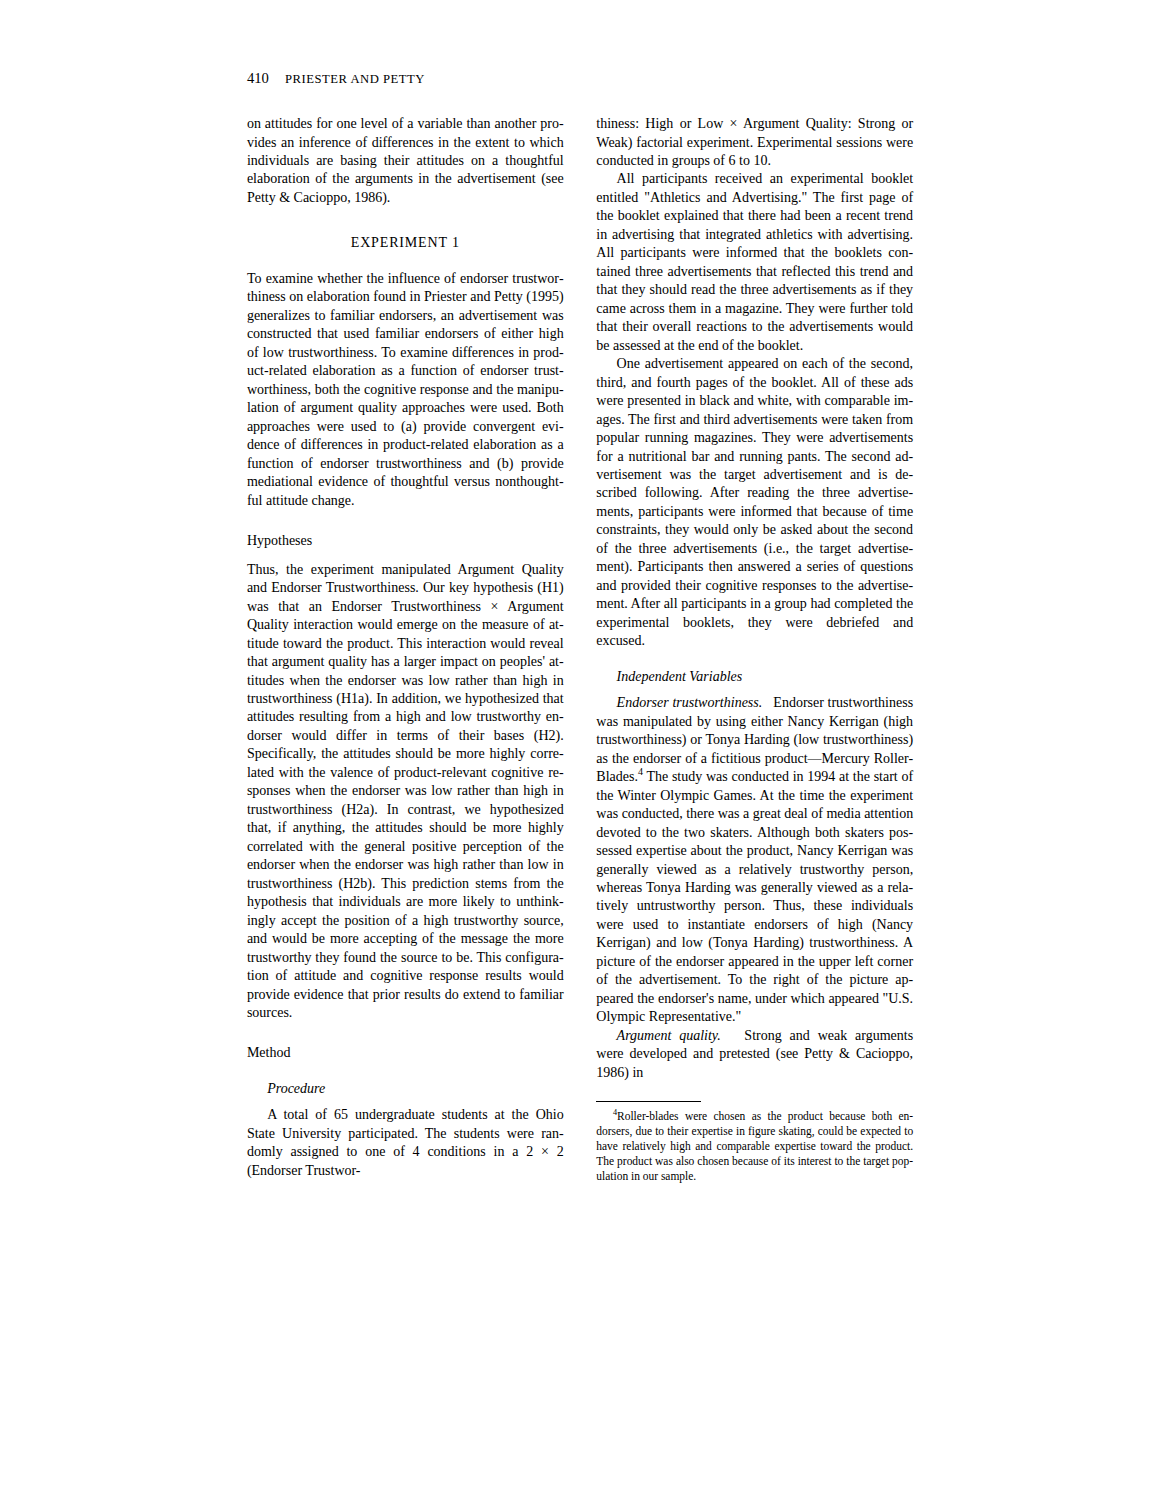410 PRIESTER AND PETTY
on attitudes for one level of a variable than another provides an inference of differences in the extent to which individuals are basing their attitudes on a thoughtful elaboration of the arguments in the advertisement (see Petty & Cacioppo, 1986).
EXPERIMENT 1
To examine whether the influence of endorser trustworthiness on elaboration found in Priester and Petty (1995) generalizes to familiar endorsers, an advertisement was constructed that used familiar endorsers of either high of low trustworthiness. To examine differences in product-related elaboration as a function of endorser trustworthiness, both the cognitive response and the manipulation of argument quality approaches were used. Both approaches were used to (a) provide convergent evidence of differences in product-related elaboration as a function of endorser trustworthiness and (b) provide mediational evidence of thoughtful versus nonthoughtful attitude change.
Hypotheses
Thus, the experiment manipulated Argument Quality and Endorser Trustworthiness. Our key hypothesis (H1) was that an Endorser Trustworthiness × Argument Quality interaction would emerge on the measure of attitude toward the product. This interaction would reveal that argument quality has a larger impact on peoples' attitudes when the endorser was low rather than high in trustworthiness (H1a). In addition, we hypothesized that attitudes resulting from a high and low trustworthy endorser would differ in terms of their bases (H2). Specifically, the attitudes should be more highly correlated with the valence of product-relevant cognitive responses when the endorser was low rather than high in trustworthiness (H2a). In contrast, we hypothesized that, if anything, the attitudes should be more highly correlated with the general positive perception of the endorser when the endorser was high rather than low in trustworthiness (H2b). This prediction stems from the hypothesis that individuals are more likely to unthinkingly accept the position of a high trustworthy source, and would be more accepting of the message the more trustworthy they found the source to be. This configuration of attitude and cognitive response results would provide evidence that prior results do extend to familiar sources.
Method
Procedure
A total of 65 undergraduate students at the Ohio State University participated. The students were randomly assigned to one of 4 conditions in a 2 × 2 (Endorser Trustwor-
thiness: High or Low × Argument Quality: Strong or Weak) factorial experiment. Experimental sessions were conducted in groups of 6 to 10.
All participants received an experimental booklet entitled "Athletics and Advertising." The first page of the booklet explained that there had been a recent trend in advertising that integrated athletics with advertising. All participants were informed that the booklets contained three advertisements that reflected this trend and that they should read the three advertisements as if they came across them in a magazine. They were further told that their overall reactions to the advertisements would be assessed at the end of the booklet.
One advertisement appeared on each of the second, third, and fourth pages of the booklet. All of these ads were presented in black and white, with comparable images. The first and third advertisements were taken from popular running magazines. They were advertisements for a nutritional bar and running pants. The second advertisement was the target advertisement and is described following. After reading the three advertisements, participants were informed that because of time constraints, they would only be asked about the second of the three advertisements (i.e., the target advertisement). Participants then answered a series of questions and provided their cognitive responses to the advertisement. After all participants in a group had completed the experimental booklets, they were debriefed and excused.
Independent Variables
Endorser trustworthiness. Endorser trustworthiness was manipulated by using either Nancy Kerrigan (high trustworthiness) or Tonya Harding (low trustworthiness) as the endorser of a fictitious product—Mercury Roller-Blades.4 The study was conducted in 1994 at the start of the Winter Olympic Games. At the time the experiment was conducted, there was a great deal of media attention devoted to the two skaters. Although both skaters possessed expertise about the product, Nancy Kerrigan was generally viewed as a relatively trustworthy person, whereas Tonya Harding was generally viewed as a relatively untrustworthy person. Thus, these individuals were used to instantiate endorsers of high (Nancy Kerrigan) and low (Tonya Harding) trustworthiness. A picture of the endorser appeared in the upper left corner of the advertisement. To the right of the picture appeared the endorser's name, under which appeared "U.S. Olympic Representative."
Argument quality. Strong and weak arguments were developed and pretested (see Petty & Cacioppo, 1986) in
4Roller-blades were chosen as the product because both endorsers, due to their expertise in figure skating, could be expected to have relatively high and comparable expertise toward the product. The product was also chosen because of its interest to the target population in our sample.